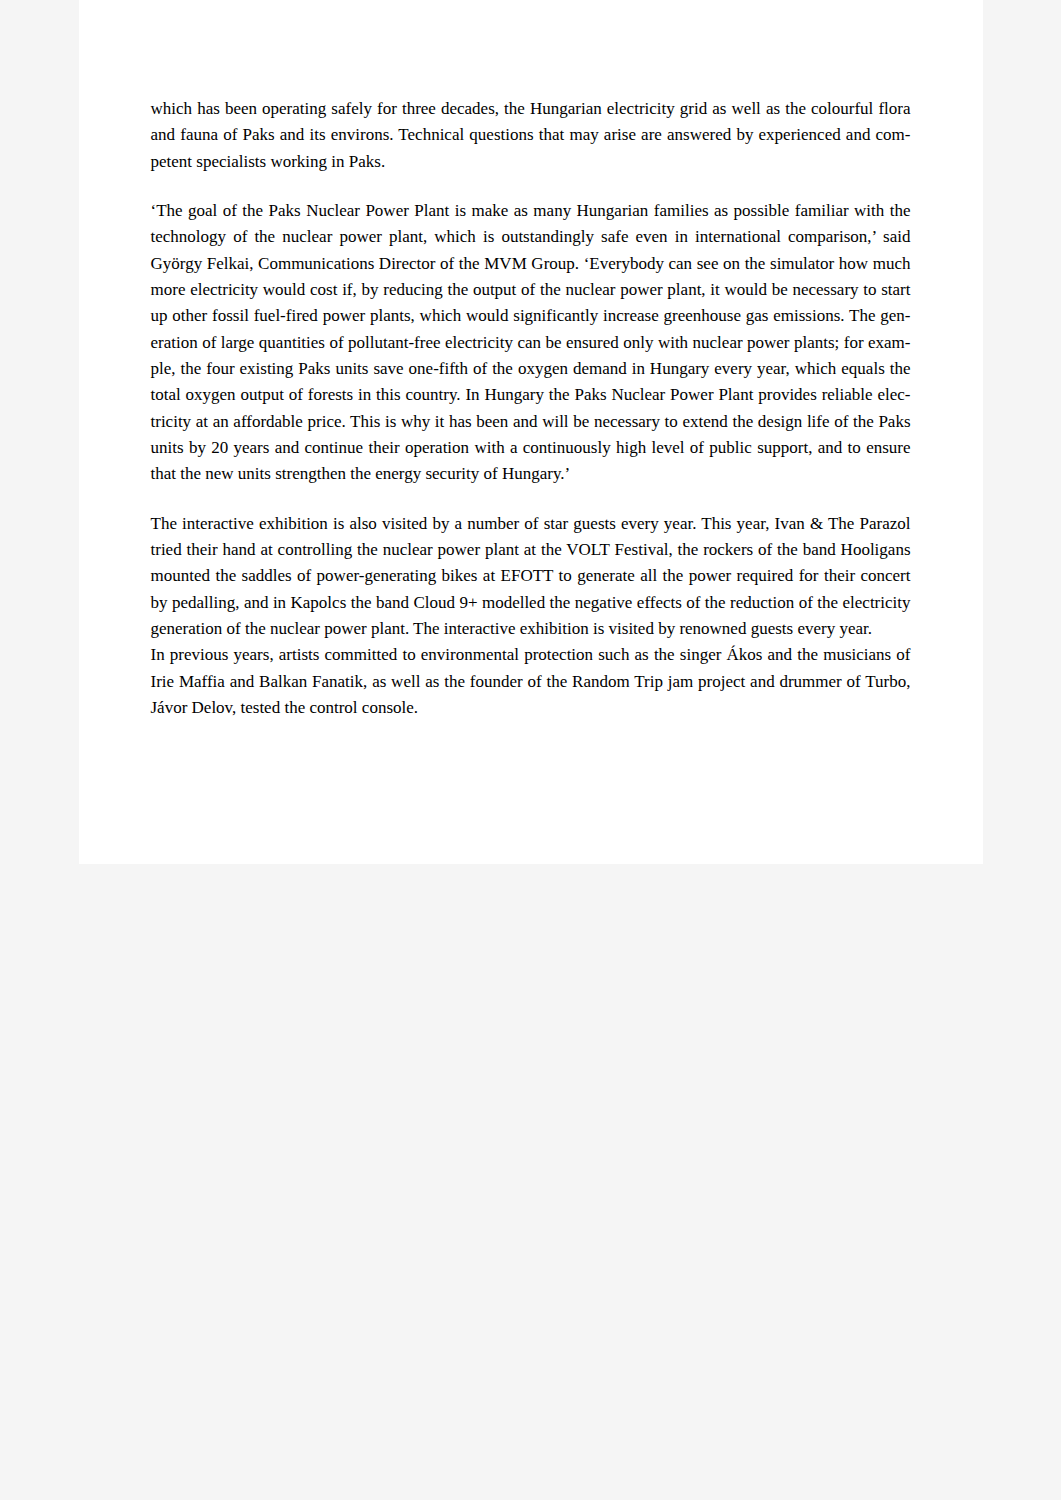which has been operating safely for three decades, the Hungarian electricity grid as well as the colourful flora and fauna of Paks and its environs. Technical questions that may arise are answered by experienced and competent specialists working in Paks.
‘The goal of the Paks Nuclear Power Plant is make as many Hungarian families as possible familiar with the technology of the nuclear power plant, which is outstandingly safe even in international comparison,’ said György Felkai, Communications Director of the MVM Group. ‘Everybody can see on the simulator how much more electricity would cost if, by reducing the output of the nuclear power plant, it would be necessary to start up other fossil fuel-fired power plants, which would significantly increase greenhouse gas emissions. The generation of large quantities of pollutant-free electricity can be ensured only with nuclear power plants; for example, the four existing Paks units save one-fifth of the oxygen demand in Hungary every year, which equals the total oxygen output of forests in this country. In Hungary the Paks Nuclear Power Plant provides reliable electricity at an affordable price. This is why it has been and will be necessary to extend the design life of the Paks units by 20 years and continue their operation with a continuously high level of public support, and to ensure that the new units strengthen the energy security of Hungary.’
The interactive exhibition is also visited by a number of star guests every year. This year, Ivan & The Parazol tried their hand at controlling the nuclear power plant at the VOLT Festival, the rockers of the band Hooligans mounted the saddles of power-generating bikes at EFOTT to generate all the power required for their concert by pedalling, and in Kapolcs the band Cloud 9+ modelled the negative effects of the reduction of the electricity generation of the nuclear power plant. The interactive exhibition is visited by renowned guests every year.
In previous years, artists committed to environmental protection such as the singer Ákos and the musicians of Irie Maffia and Balkan Fanatik, as well as the founder of the Random Trip jam project and drummer of Turbo, Jávor Delov, tested the control console.